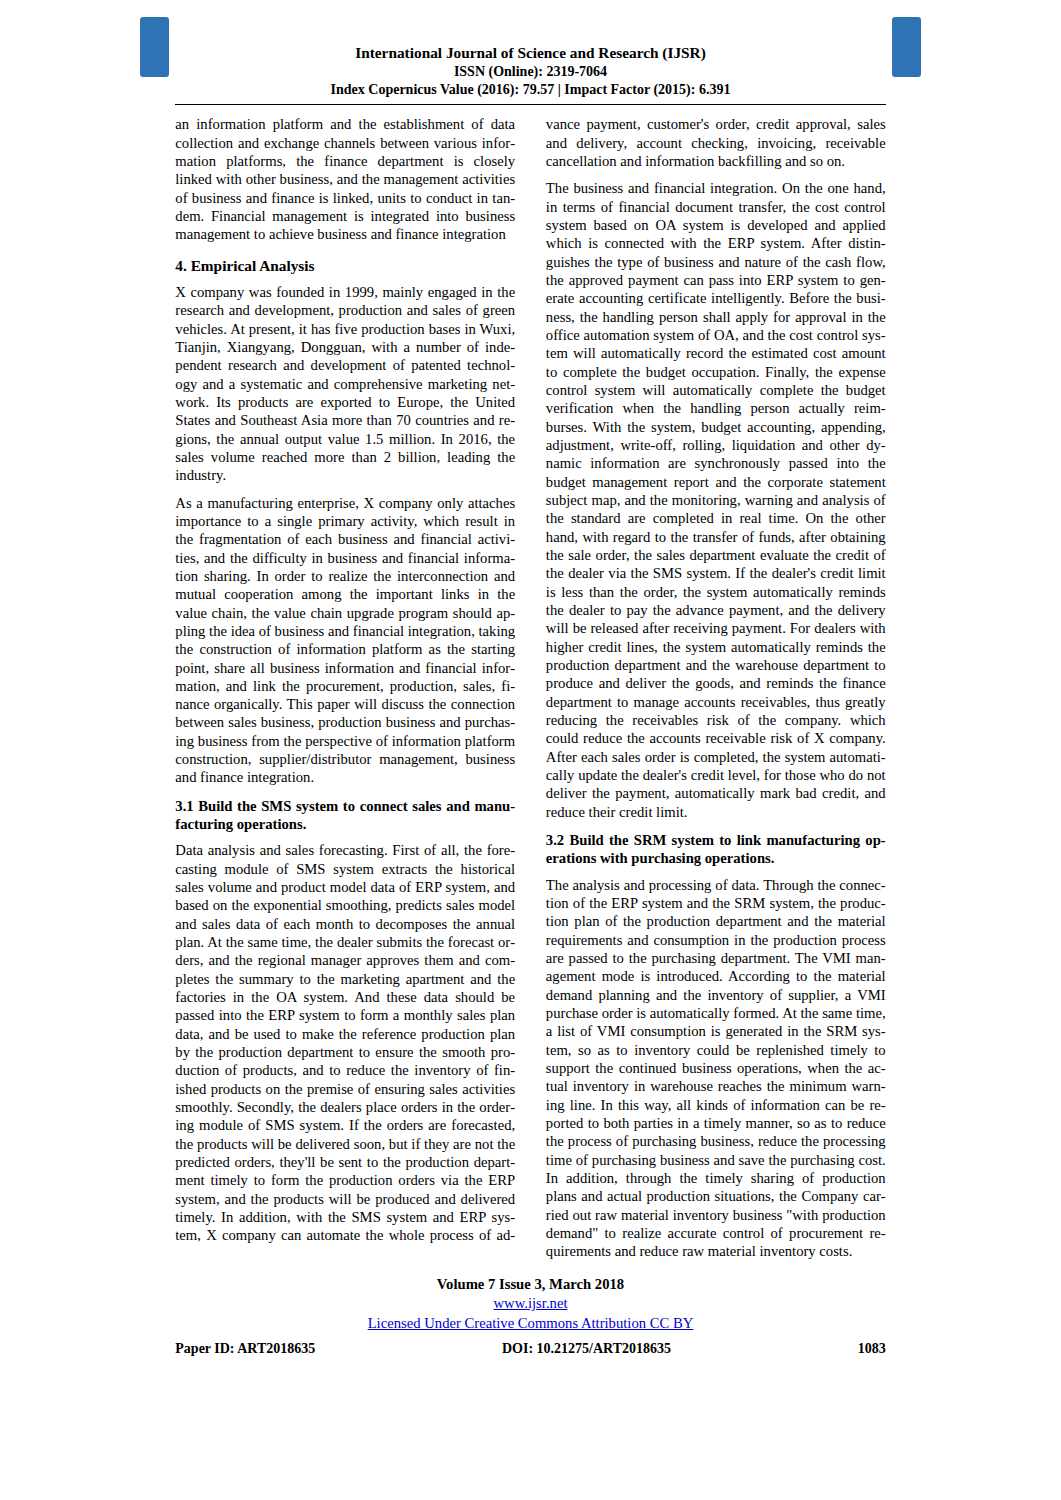International Journal of Science and Research (IJSR)
ISSN (Online): 2319-7064
Index Copernicus Value (2016): 79.57 | Impact Factor (2015): 6.391
an information platform and the establishment of data collection and exchange channels between various information platforms, the finance department is closely linked with other business, and the management activities of business and finance is linked, units to conduct in tandem. Financial management is integrated into business management to achieve business and finance integration
4. Empirical Analysis
X company was founded in 1999, mainly engaged in the research and development, production and sales of green vehicles. At present, it has five production bases in Wuxi, Tianjin, Xiangyang, Dongguan, with a number of independent research and development of patented technology and a systematic and comprehensive marketing network. Its products are exported to Europe, the United States and Southeast Asia more than 70 countries and regions, the annual output value 1.5 million. In 2016, the sales volume reached more than 2 billion, leading the industry.
As a manufacturing enterprise, X company only attaches importance to a single primary activity, which result in the fragmentation of each business and financial activities, and the difficulty in business and financial information sharing. In order to realize the interconnection and mutual cooperation among the important links in the value chain, the value chain upgrade program should appling the idea of business and financial integration, taking the construction of information platform as the starting point, share all business information and financial information, and link the procurement, production, sales, finance organically. This paper will discuss the connection between sales business, production business and purchasing business from the perspective of information platform construction, supplier/distributor management, business and finance integration.
3.1 Build the SMS system to connect sales and manufacturing operations.
Data analysis and sales forecasting. First of all, the forecasting module of SMS system extracts the historical sales volume and product model data of ERP system, and based on the exponential smoothing, predicts sales model and sales data of each month to decomposes the annual plan. At the same time, the dealer submits the forecast orders, and the regional manager approves them and completes the summary to the marketing apartment and the factories in the OA system. And these data should be passed into the ERP system to form a monthly sales plan data, and be used to make the reference production plan by the production department to ensure the smooth production of products, and to reduce the inventory of finished products on the premise of ensuring sales activities smoothly. Secondly, the dealers place orders in the ordering module of SMS system. If the orders are forecasted, the products will be delivered soon, but if they are not the predicted orders, they'll be sent to the production department timely to form the production orders via the ERP system, and the products will be produced and delivered timely. In addition, with the SMS system and ERP system, X company can automate the whole process of advance payment, customer's order, credit approval, sales and delivery, account checking, invoicing, receivable cancellation and information backfilling and so on.
The business and financial integration. On the one hand, in terms of financial document transfer, the cost control system based on OA system is developed and applied which is connected with the ERP system. After distinguishes the type of business and nature of the cash flow, the approved payment can pass into ERP system to generate accounting certificate intelligently. Before the business, the handling person shall apply for approval in the office automation system of OA, and the cost control system will automatically record the estimated cost amount to complete the budget occupation. Finally, the expense control system will automatically complete the budget verification when the handling person actually reimburses. With the system, budget accounting, appending, adjustment, write-off, rolling, liquidation and other dynamic information are synchronously passed into the budget management report and the corporate statement subject map, and the monitoring, warning and analysis of the standard are completed in real time. On the other hand, with regard to the transfer of funds, after obtaining the sale order, the sales department evaluate the credit of the dealer via the SMS system. If the dealer's credit limit is less than the order, the system automatically reminds the dealer to pay the advance payment, and the delivery will be released after receiving payment. For dealers with higher credit lines, the system automatically reminds the production department and the warehouse department to produce and deliver the goods, and reminds the finance department to manage accounts receivables, thus greatly reducing the receivables risk of the company. which could reduce the accounts receivable risk of X company. After each sales order is completed, the system automatically update the dealer's credit level, for those who do not deliver the payment, automatically mark bad credit, and reduce their credit limit.
3.2 Build the SRM system to link manufacturing operations with purchasing operations.
The analysis and processing of data. Through the connection of the ERP system and the SRM system, the production plan of the production department and the material requirements and consumption in the production process are passed to the purchasing department. The VMI management mode is introduced. According to the material demand planning and the inventory of supplier, a VMI purchase order is automatically formed. At the same time, a list of VMI consumption is generated in the SRM system, so as to inventory could be replenished timely to support the continued business operations, when the actual inventory in warehouse reaches the minimum warning line. In this way, all kinds of information can be reported to both parties in a timely manner, so as to reduce the process of purchasing business, reduce the processing time of purchasing business and save the purchasing cost. In addition, through the timely sharing of production plans and actual production situations, the Company carried out raw material inventory business "with production demand" to realize accurate control of procurement requirements and reduce raw material inventory costs.
Volume 7 Issue 3, March 2018
www.ijsr.net
Licensed Under Creative Commons Attribution CC BY
Paper ID: ART2018635
DOI: 10.21275/ART2018635
1083